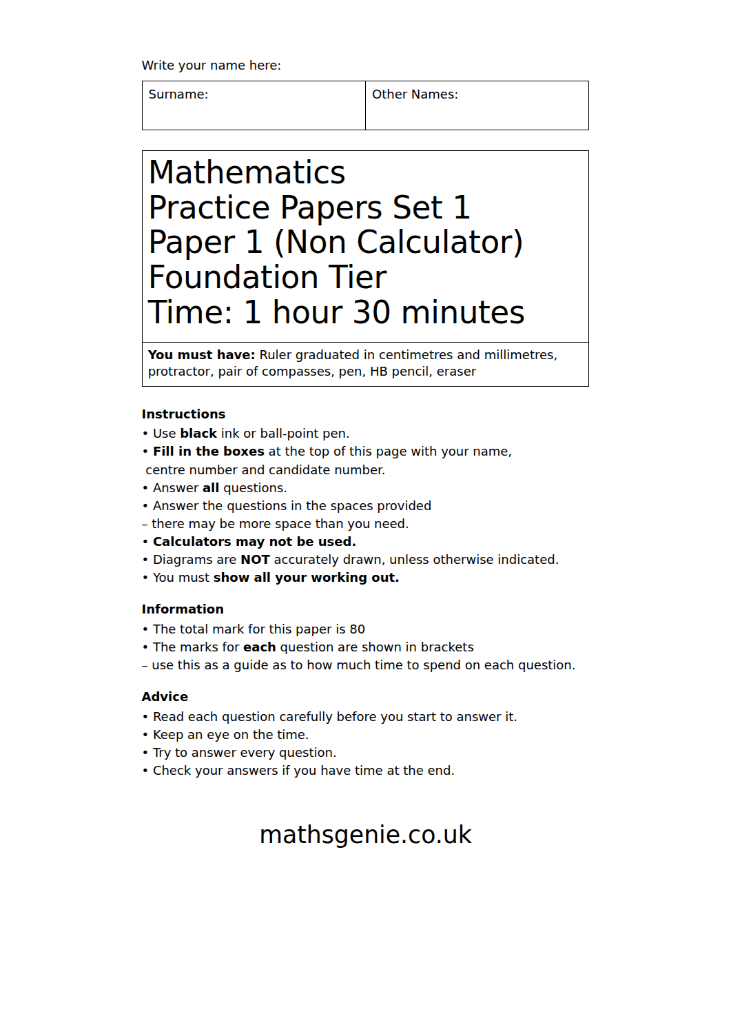Write your name here:
| Surname: | Other Names: |
Mathematics
Practice Papers Set 1
Paper 1 (Non Calculator)
Foundation Tier
Time: 1 hour 30 minutes
You must have: Ruler graduated in centimetres and millimetres, protractor, pair of compasses, pen, HB pencil, eraser
Instructions
• Use black ink or ball-point pen.
• Fill in the boxes at the top of this page with your name,
centre number and candidate number.
• Answer all questions.
• Answer the questions in the spaces provided
– there may be more space than you need.
• Calculators may not be used.
• Diagrams are NOT accurately drawn, unless otherwise indicated.
• You must show all your working out.
Information
• The total mark for this paper is 80
• The marks for each question are shown in brackets
– use this as a guide as to how much time to spend on each question.
Advice
• Read each question carefully before you start to answer it.
• Keep an eye on the time.
• Try to answer every question.
• Check your answers if you have time at the end.
mathsgenie.co.uk